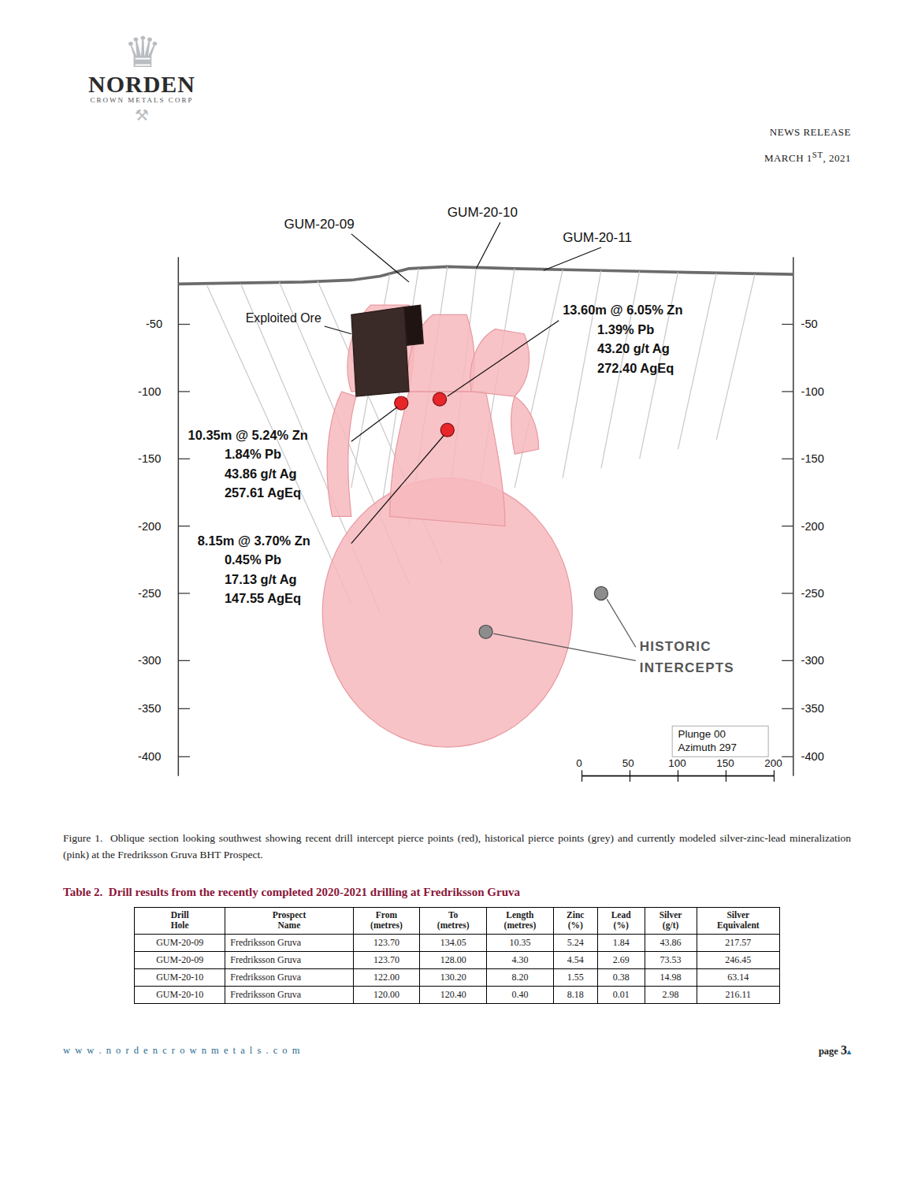♛
NORDEN
CROWN METALS CORP
⚒
NEWS RELEASE
MARCH 1ST, 2021
-50 -100 -150 -200 -250 -300 -350 -400 -50 -100 -150 -200 -250 -300 -350 -400 Exploited Ore GUM-20-09 GUM-20-10 GUM-20-11 13.60m @ 6.05% Zn 1.39% Pb 43.20 g/t Ag 272.40 AgEq 10.35m @ 5.24% Zn 1.84% Pb 43.86 g/t Ag 257.61 AgEq 8.15m @ 3.70% Zn 0.45% Pb 17.13 g/t Ag 147.55 AgEq HISTORIC INTERCEPTS 0 50 100 150 200 Plunge 00 Azimuth 297
Figure 1. Oblique section looking southwest showing recent drill intercept pierce points (red), historical pierce points (grey) and currently modeled silver-zinc-lead mineralization (pink) at the Fredriksson Gruva BHT Prospect.
Table 2. Drill results from the recently completed 2020-2021 drilling at Fredriksson Gruva
| Drill Hole | Prospect Name | From (metres) | To (metres) | Length (metres) | Zinc (%) | Lead (%) | Silver (g/t) | Silver Equivalent |
| --- | --- | --- | --- | --- | --- | --- | --- | --- |
| GUM-20-09 | Fredriksson Gruva | 123.70 | 134.05 | 10.35 | 5.24 | 1.84 | 43.86 | 217.57 |
| GUM-20-09 | Fredriksson Gruva | 123.70 | 128.00 | 4.30 | 4.54 | 2.69 | 73.53 | 246.45 |
| GUM-20-10 | Fredriksson Gruva | 122.00 | 130.20 | 8.20 | 1.55 | 0.38 | 14.98 | 63.14 |
| GUM-20-10 | Fredriksson Gruva | 120.00 | 120.40 | 0.40 | 8.18 | 0.01 | 2.98 | 216.11 |
w w w . n o r d e n c r o w n m e t a l s . c o m
page 3▴